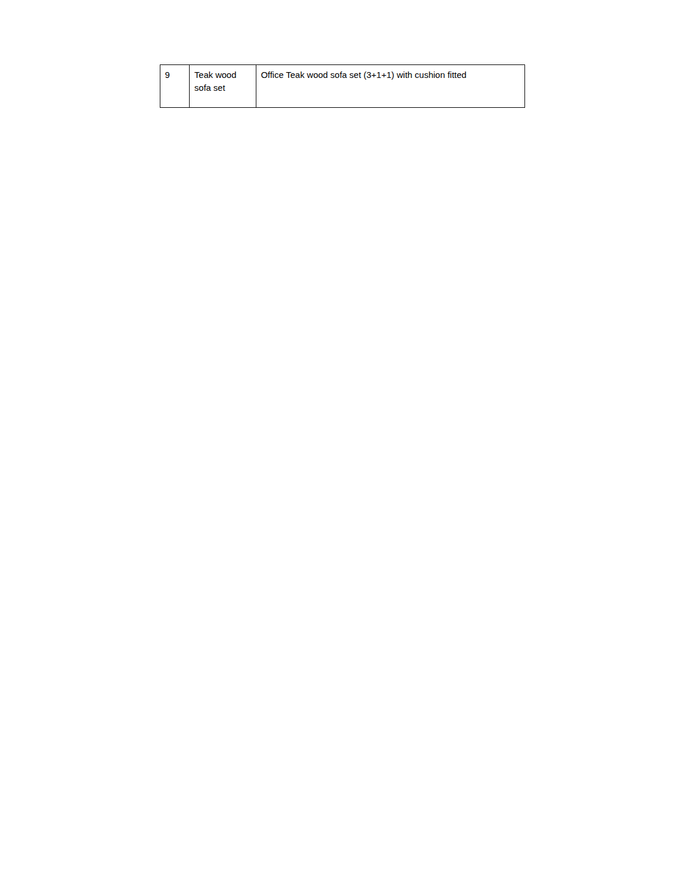| 9 | Teak wood sofa set | Office Teak wood sofa set (3+1+1) with cushion fitted |